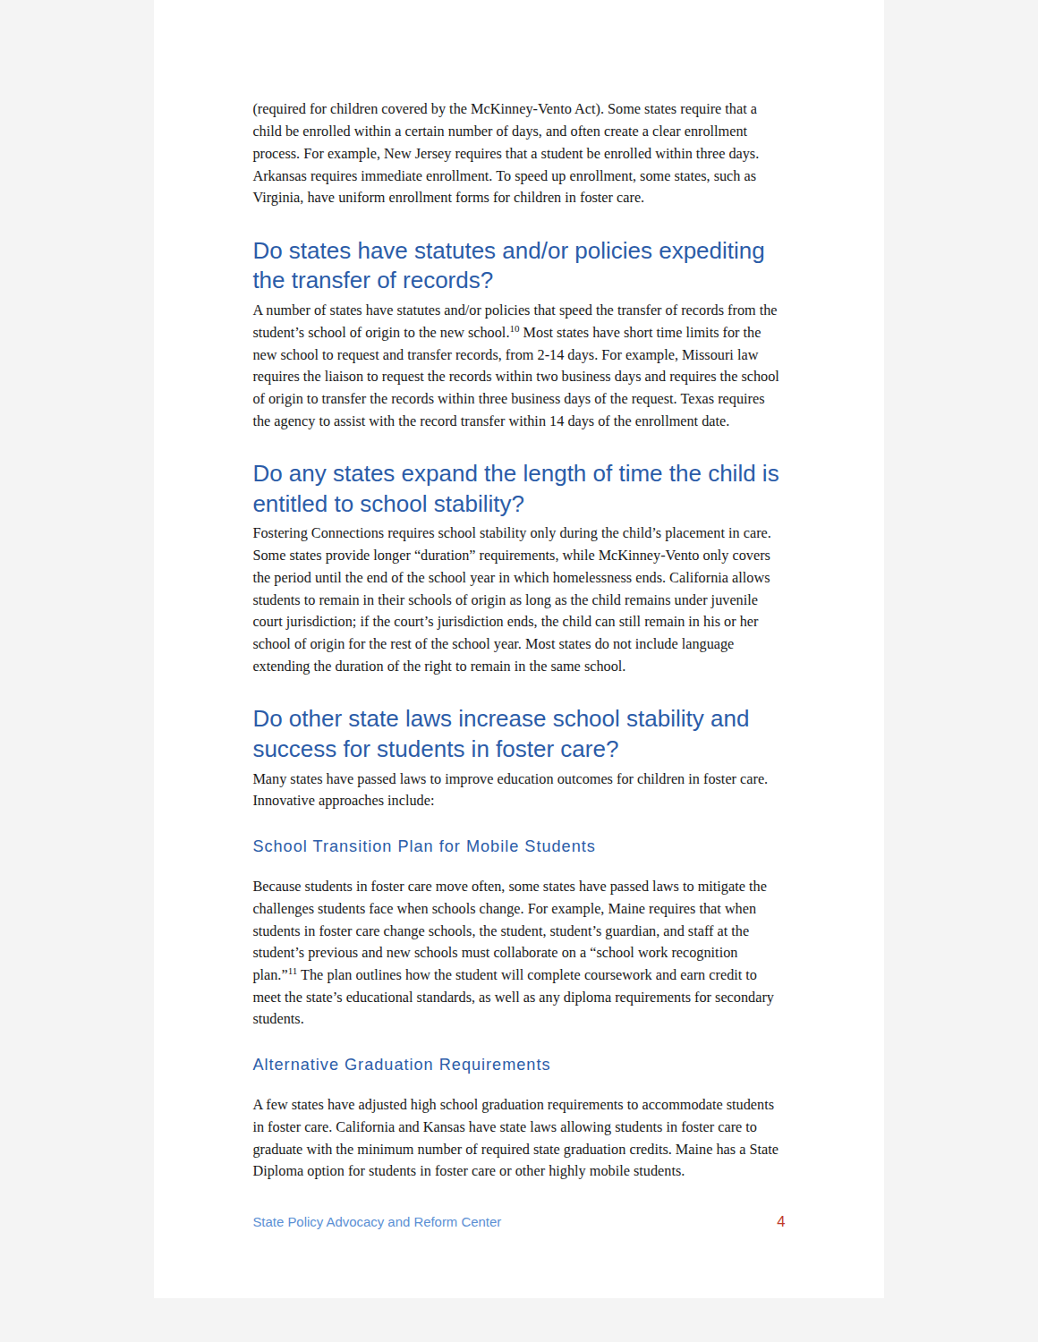(required for children covered by the McKinney-Vento Act). Some states require that a child be enrolled within a certain number of days, and often create a clear enrollment process. For example, New Jersey requires that a student be enrolled within three days. Arkansas requires immediate enrollment. To speed up enrollment, some states, such as Virginia, have uniform enrollment forms for children in foster care.
Do states have statutes and/or policies expediting the transfer of records?
A number of states have statutes and/or policies that speed the transfer of records from the student’s school of origin to the new school.10 Most states have short time limits for the new school to request and transfer records, from 2-14 days. For example, Missouri law requires the liaison to request the records within two business days and requires the school of origin to transfer the records within three business days of the request. Texas requires the agency to assist with the record transfer within 14 days of the enrollment date.
Do any states expand the length of time the child is entitled to school stability?
Fostering Connections requires school stability only during the child’s placement in care. Some states provide longer “duration” requirements, while McKinney-Vento only covers the period until the end of the school year in which homelessness ends. California allows students to remain in their schools of origin as long as the child remains under juvenile court jurisdiction; if the court’s jurisdiction ends, the child can still remain in his or her school of origin for the rest of the school year. Most states do not include language extending the duration of the right to remain in the same school.
Do other state laws increase school stability and success for students in foster care?
Many states have passed laws to improve education outcomes for children in foster care. Innovative approaches include:
School Transition Plan for Mobile Students
Because students in foster care move often, some states have passed laws to mitigate the challenges students face when schools change. For example, Maine requires that when students in foster care change schools, the student, student’s guardian, and staff at the student’s previous and new schools must collaborate on a “school work recognition plan.”11 The plan outlines how the student will complete coursework and earn credit to meet the state’s educational standards, as well as any diploma requirements for secondary students.
Alternative Graduation Requirements
A few states have adjusted high school graduation requirements to accommodate students in foster care. California and Kansas have state laws allowing students in foster care to graduate with the minimum number of required state graduation credits. Maine has a State Diploma option for students in foster care or other highly mobile students.
State Policy Advocacy and Reform Center 4